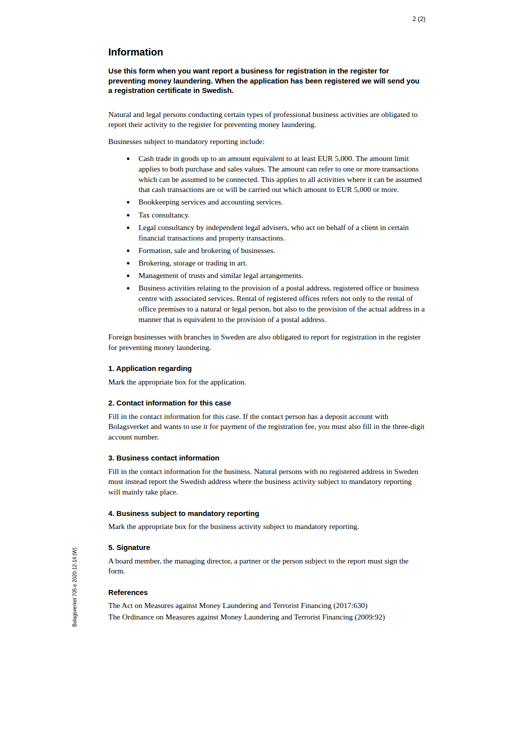2 (2)
Information
Use this form when you want report a business for registration in the register for preventing money laundering. When the application has been registered we will send you a registration certificate in Swedish.
Natural and legal persons conducting certain types of professional business activities are obligated to report their activity to the register for preventing money laundering.
Businesses subject to mandatory reporting include:
Cash trade in goods up to an amount equivalent to at least EUR 5,000. The amount limit applies to both purchase and sales values. The amount can refer to one or more transactions which can be assumed to be connected. This applies to all activities where it can be assumed that cash transactions are or will be carried out which amount to EUR 5,000 or more.
Bookkeeping services and accounting services.
Tax consultancy.
Legal consultancy by independent legal advisers, who act on behalf of a client in certain financial transactions and property transactions.
Formation, sale and brokering of businesses.
Brokering, storage or trading in art.
Management of trusts and similar legal arrangements.
Business activities relating to the provision of a postal address, registered office or business centre with associated services. Rental of registered offices refers not only to the rental of office premises to a natural or legal person, but also to the provision of the actual address in a manner that is equivalent to the provision of a postal address.
Foreign businesses with branches in Sweden are also obligated to report for registration in the register for preventing money laundering.
1. Application regarding
Mark the appropriate box for the application.
2. Contact information for this case
Fill in the contact information for this case. If the contact person has a deposit account with Bolagsverket and wants to use it for payment of the registration fee, you must also fill in the three-digit account number.
3. Business contact information
Fill in the contact information for the business. Natural persons with no registered address in Sweden must instead report the Swedish address where the business activity subject to mandatory reporting will mainly take place.
4. Business subject to mandatory reporting
Mark the appropriate box for the business activity subject to mandatory reporting.
5. Signature
A board member, the managing director, a partner or the person subject to the report must sign the form.
References
The Act on Measures against Money Laundering and Terrorist Financing (2017:630)
The Ordinance on Measures against Money Laundering and Terrorist Financing (2009:92)
Bolagsverket 705 e 2020-12-14 (W)